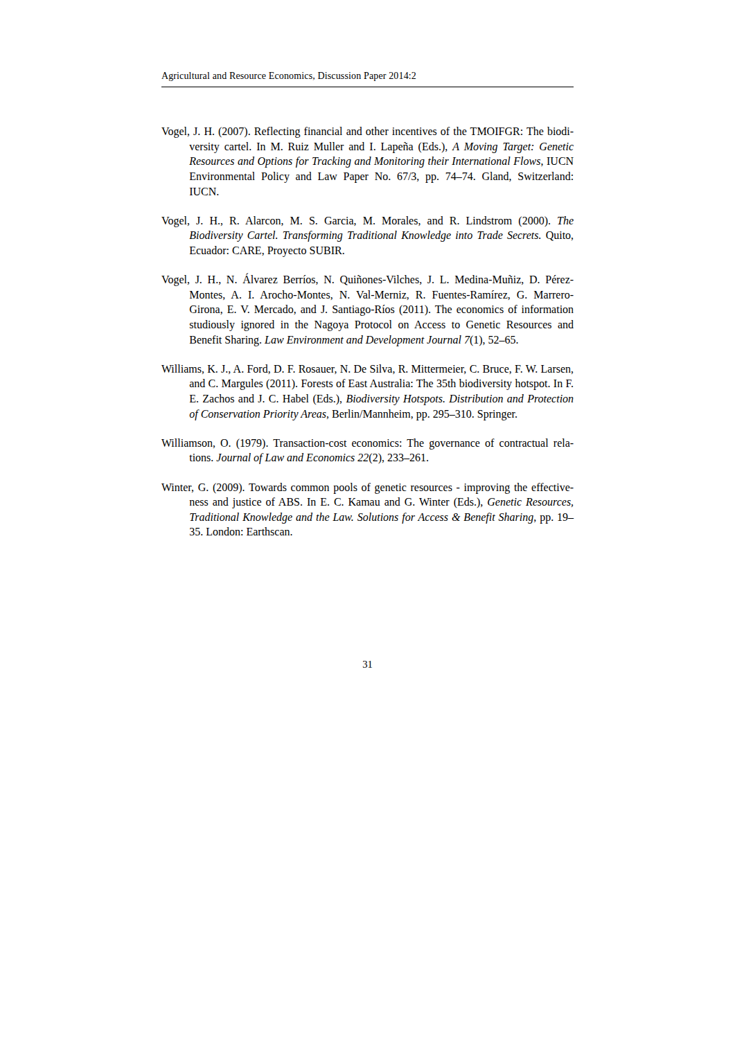Agricultural and Resource Economics, Discussion Paper 2014:2
Vogel, J. H. (2007). Reflecting financial and other incentives of the TMOIFGR: The biodiversity cartel. In M. Ruiz Muller and I. Lapeña (Eds.), A Moving Target: Genetic Resources and Options for Tracking and Monitoring their International Flows, IUCN Environmental Policy and Law Paper No. 67/3, pp. 74–74. Gland, Switzerland: IUCN.
Vogel, J. H., R. Alarcon, M. S. Garcia, M. Morales, and R. Lindstrom (2000). The Biodiversity Cartel. Transforming Traditional Knowledge into Trade Secrets. Quito, Ecuador: CARE, Proyecto SUBIR.
Vogel, J. H., N. Álvarez Berríos, N. Quiñones-Vilches, J. L. Medina-Muñiz, D. Pérez-Montes, A. I. Arocho-Montes, N. Val-Merniz, R. Fuentes-Ramírez, G. Marrero-Girona, E. V. Mercado, and J. Santiago-Ríos (2011). The economics of information studiously ignored in the Nagoya Protocol on Access to Genetic Resources and Benefit Sharing. Law Environment and Development Journal 7(1), 52–65.
Williams, K. J., A. Ford, D. F. Rosauer, N. De Silva, R. Mittermeier, C. Bruce, F. W. Larsen, and C. Margules (2011). Forests of East Australia: The 35th biodiversity hotspot. In F. E. Zachos and J. C. Habel (Eds.), Biodiversity Hotspots. Distribution and Protection of Conservation Priority Areas, Berlin/Mannheim, pp. 295–310. Springer.
Williamson, O. (1979). Transaction-cost economics: The governance of contractual relations. Journal of Law and Economics 22(2), 233–261.
Winter, G. (2009). Towards common pools of genetic resources - improving the effectiveness and justice of ABS. In E. C. Kamau and G. Winter (Eds.), Genetic Resources, Traditional Knowledge and the Law. Solutions for Access & Benefit Sharing, pp. 19–35. London: Earthscan.
31